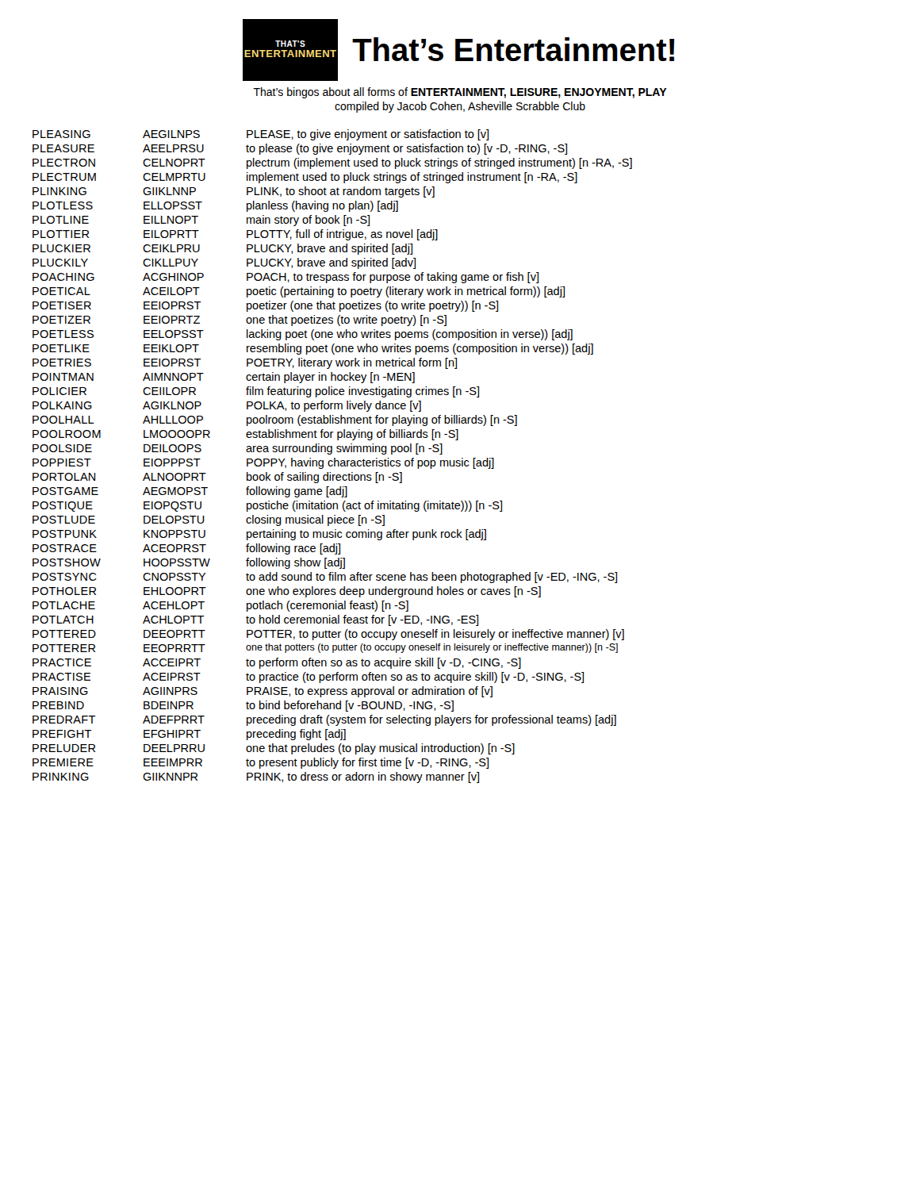THAT'S ENTERTAINMENT
That’s Entertainment!
That’s bingos about all forms of ENTERTAINMENT, LEISURE, ENJOYMENT, PLAY
compiled by Jacob Cohen, Asheville Scrabble Club
| PLEASING | AEGILNPS | PLEASE, to give enjoyment or satisfaction to [v] |
| PLEASURE | AEELPRSU | to please (to give enjoyment or satisfaction to) [v -D, -RING, -S] |
| PLECTRON | CELNOPRT | plectrum (implement used to pluck strings of stringed instrument) [n -RA, -S] |
| PLECTRUM | CELMPRTU | implement used to pluck strings of stringed instrument [n -RA, -S] |
| PLINKING | GIIKLNNP | PLINK, to shoot at random targets [v] |
| PLOTLESS | ELLOPSST | planless (having no plan) [adj] |
| PLOTLINE | EILLNOPT | main story of book [n -S] |
| PLOTTIER | EILOPRTT | PLOTTY, full of intrigue, as novel [adj] |
| PLUCKIER | CEIKLPRU | PLUCKY, brave and spirited [adj] |
| PLUCKILY | CIKLLPUY | PLUCKY, brave and spirited [adv] |
| POACHING | ACGHINOP | POACH, to trespass for purpose of taking game or fish [v] |
| POETICAL | ACEILOPT | poetic (pertaining to poetry (literary work in metrical form)) [adj] |
| POETISER | EEIOPRST | poetizer (one that poetizes (to write poetry)) [n -S] |
| POETIZER | EEIOPRTZ | one that poetizes (to write poetry) [n -S] |
| POETLESS | EELOPSST | lacking poet (one who writes poems (composition in verse)) [adj] |
| POETLIKE | EEIKLOPT | resembling poet (one who writes poems (composition in verse)) [adj] |
| POETRIES | EEIOPRST | POETRY, literary work in metrical form [n] |
| POINTMAN | AIMNNOPT | certain player in hockey [n -MEN] |
| POLICIER | CEIILOPR | film featuring police investigating crimes [n -S] |
| POLKAING | AGIKLNOP | POLKA, to perform lively dance [v] |
| POOLHALL | AHLLLOOP | poolroom (establishment for playing of billiards) [n -S] |
| POOLROOM | LMOOOOPR | establishment for playing of billiards [n -S] |
| POOLSIDE | DEILOOPS | area surrounding swimming pool [n -S] |
| POPPIEST | EIOPPPST | POPPY, having characteristics of pop music [adj] |
| PORTOLAN | ALNOOPRT | book of sailing directions [n -S] |
| POSTGAME | AEGMOPST | following game [adj] |
| POSTIQUE | EIOPQSTU | postiche (imitation (act of imitating (imitate))) [n -S] |
| POSTLUDE | DELOPSTU | closing musical piece [n -S] |
| POSTPUNK | KNOPPSTU | pertaining to music coming after punk rock [adj] |
| POSTRACE | ACEOPRST | following race [adj] |
| POSTSHOW | HOOPSSTW | following show [adj] |
| POSTSYNC | CNOPSSTY | to add sound to film after scene has been photographed [v -ED, -ING, -S] |
| POTHOLER | EHLOOPRT | one who explores deep underground holes or caves [n -S] |
| POTLACHE | ACEHLOPT | potlach (ceremonial feast) [n -S] |
| POTLATCH | ACHLOPTT | to hold ceremonial feast for [v -ED, -ING, -ES] |
| POTTERED | DEEOPRTT | POTTER, to putter (to occupy oneself in leisurely or ineffective manner) [v] |
| POTTERER | EEOPRRTT | one that potters (to putter (to occupy oneself in leisurely or ineffective manner)) [n -S] |
| PRACTICE | ACCEIPRT | to perform often so as to acquire skill [v -D, -CING, -S] |
| PRACTISE | ACEIPRST | to practice (to perform often so as to acquire skill) [v -D, -SING, -S] |
| PRAISING | AGIINPRS | PRAISE, to express approval or admiration of [v] |
| PREBIND | BDEINPR | to bind beforehand [v -BOUND, -ING, -S] |
| PREDRAFT | ADEFPRRT | preceding draft (system for selecting players for professional teams) [adj] |
| PREFIGHT | EFGHIPRT | preceding fight [adj] |
| PRELUDER | DEELPRRU | one that preludes (to play musical introduction) [n -S] |
| PREMIERE | EEEIMPRR | to present publicly for first time [v -D, -RING, -S] |
| PRINKING | GIIKNNPR | PRINK, to dress or adorn in showy manner [v] |